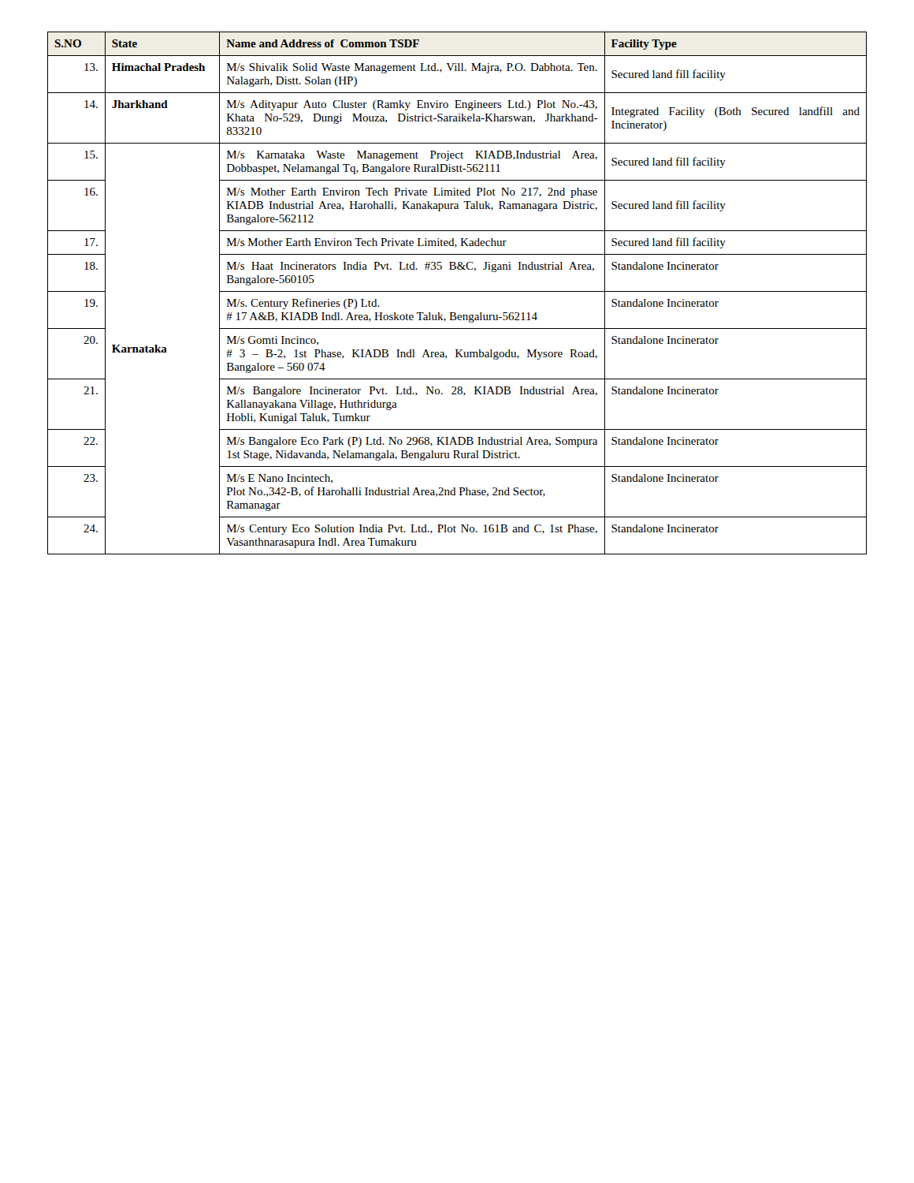| S.NO | State | Name and Address of Common TSDF | Facility Type |
| --- | --- | --- | --- |
| 13. | Himachal Pradesh | M/s Shivalik Solid Waste Management Ltd., Vill. Majra, P.O. Dabhota. Ten. Nalagarh, Distt. Solan (HP) | Secured land fill facility |
| 14. | Jharkhand | M/s Adityapur Auto Cluster (Ramky Enviro Engineers Ltd.) Plot No.-43, Khata No-529, Dungi Mouza, District-Saraikela-Kharswan, Jharkhand-833210 | Integrated Facility (Both Secured landfill and Incinerator) |
| 15. | Karnataka | M/s Karnataka Waste Management Project KIADB,Industrial Area, Dobbaspet, Nelamangal Tq, Bangalore RuralDistt-562111 | Secured land fill facility |
| 16. | M/s Mother Earth Environ Tech Private Limited Plot No 217, 2nd phase KIADB Industrial Area, Harohalli, Kanakapura Taluk, Ramanagara Distric, Bangalore-562112 | Secured land fill facility |
| 17. | M/s Mother Earth Environ Tech Private Limited, Kadechur | Secured land fill facility |
| 18. | M/s Haat Incinerators India Pvt. Ltd. #35 B&C, Jigani Industrial Area, Bangalore-560105 | Standalone Incinerator |
| 19. | M/s. Century Refineries (P) Ltd. # 17 A&B, KIADB Indl. Area, Hoskote Taluk, Bengaluru-562114 | Standalone Incinerator |
| 20. | M/s Gomti Incinco, # 3 – B-2, 1st Phase, KIADB Indl Area, Kumbalgodu, Mysore Road, Bangalore – 560 074 | Standalone Incinerator |
| 21. | M/s Bangalore Incinerator Pvt. Ltd., No. 28, KIADB Industrial Area, Kallanayakana Village, Huthridurga Hobli, Kunigal Taluk, Tumkur | Standalone Incinerator |
| 22. | M/s Bangalore Eco Park (P) Ltd. No 2968, KIADB Industrial Area, Sompura 1st Stage, Nidavanda, Nelamangala, Bengaluru Rural District. | Standalone Incinerator |
| 23. | M/s E Nano Incintech, Plot No.,342-B, of Harohalli Industrial Area,2nd Phase, 2nd Sector, Ramanagar | Standalone Incinerator |
| 24. | M/s Century Eco Solution India Pvt. Ltd., Plot No. 161B and C, 1st Phase, Vasanthnarasapura Indl. Area Tumakuru | Standalone Incinerator |